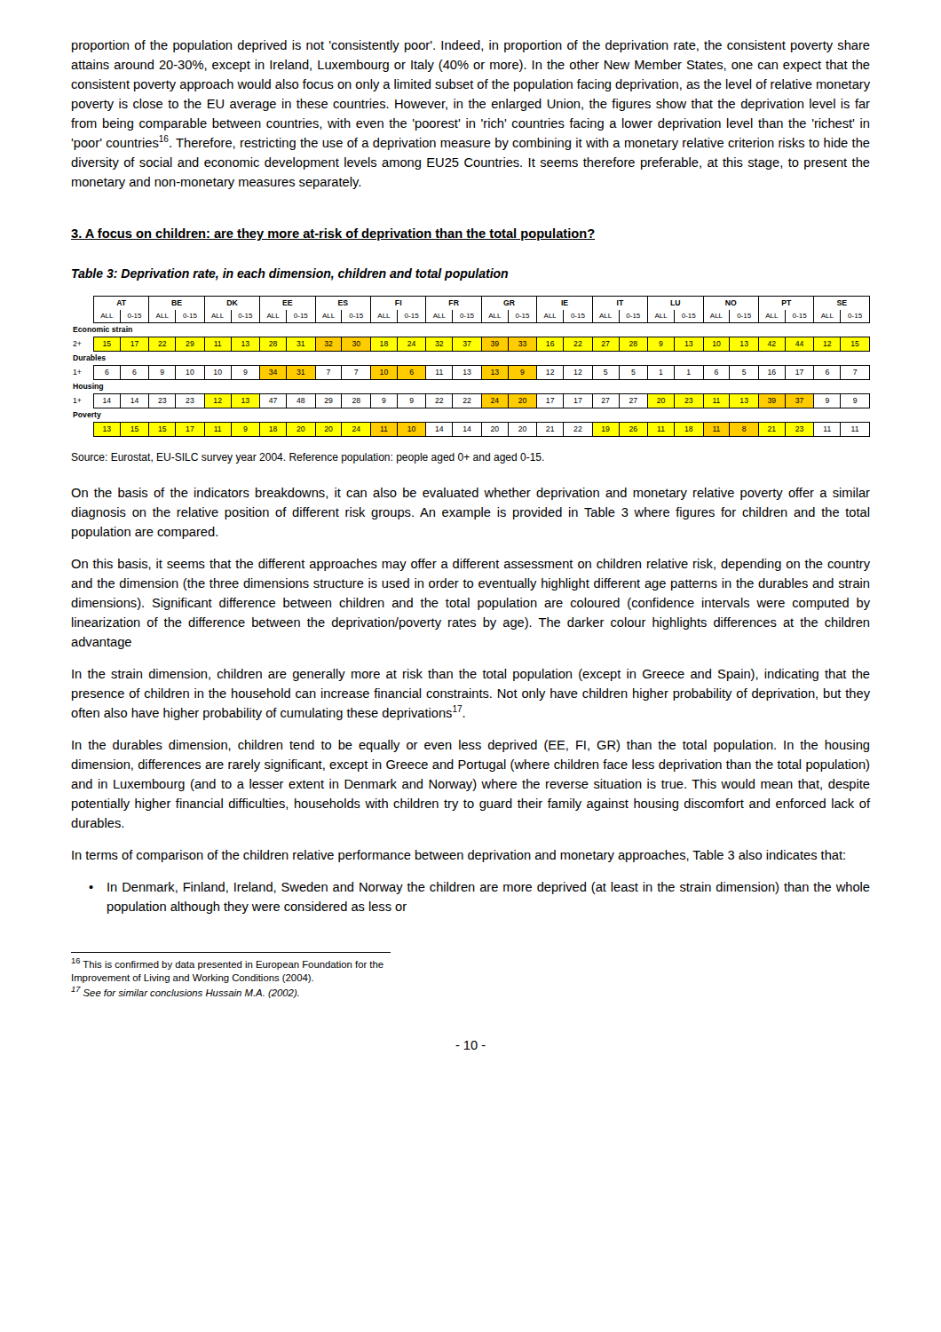proportion of the population deprived is not 'consistently poor'. Indeed, in proportion of the deprivation rate, the consistent poverty share attains around 20-30%, except in Ireland, Luxembourg or Italy (40% or more). In the other New Member States, one can expect that the consistent poverty approach would also focus on only a limited subset of the population facing deprivation, as the level of relative monetary poverty is close to the EU average in these countries. However, in the enlarged Union, the figures show that the deprivation level is far from being comparable between countries, with even the 'poorest' in 'rich' countries facing a lower deprivation level than the 'richest' in 'poor' countries16. Therefore, restricting the use of a deprivation measure by combining it with a monetary relative criterion risks to hide the diversity of social and economic development levels among EU25 Countries. It seems therefore preferable, at this stage, to present the monetary and non-monetary measures separately.
3. A focus on children: are they more at-risk of deprivation than the total population?
Table 3: Deprivation rate, in each dimension, children and total population
| | AT | BE | DK | EE | ES | FI | FR | GR | IE | IT | LU | NO | PT | SE |
| --- | --- | --- | --- | --- | --- | --- | --- | --- | --- | --- | --- | --- | --- | --- |
| ALL | 0-15 | ALL | 0-15 | ALL | 0-15 | ALL | 0-15 | ALL | 0-15 | ALL | 0-15 | ALL | 0-15 | ALL | 0-15 | ALL | 0-15 | ALL | 0-15 | ALL | 0-15 | ALL | 0-15 | ALL | 0-15 | ALL | 0-15 |
| Economic strain |
| 2+ | 15 | 17 | 22 | 29 | 11 | 13 | 28 | 31 | 32 | 30 | 18 | 24 | 32 | 37 | 39 | 33 | 16 | 22 | 27 | 28 | 9 | 13 | 10 | 13 | 42 | 44 | 12 | 15 |
| Durables |
| 1+ | 6 | 6 | 9 | 10 | 10 | 9 | 34 | 31 | 7 | 7 | 10 | 6 | 11 | 13 | 13 | 9 | 12 | 12 | 5 | 5 | 1 | 1 | 6 | 5 | 16 | 17 | 6 | 7 |
| Housing |
| 1+ | 14 | 14 | 23 | 23 | 12 | 13 | 47 | 48 | 29 | 28 | 9 | 9 | 22 | 22 | 24 | 20 | 17 | 17 | 27 | 27 | 20 | 23 | 11 | 13 | 39 | 37 | 9 | 9 |
| Poverty |
| | 13 | 15 | 15 | 17 | 11 | 9 | 18 | 20 | 20 | 24 | 11 | 10 | 14 | 14 | 20 | 20 | 21 | 22 | 19 | 26 | 11 | 18 | 11 | 8 | 21 | 23 | 11 | 11 |
Source: Eurostat, EU-SILC survey year 2004. Reference population: people aged 0+ and aged 0-15.
On the basis of the indicators breakdowns, it can also be evaluated whether deprivation and monetary relative poverty offer a similar diagnosis on the relative position of different risk groups. An example is provided in Table 3 where figures for children and the total population are compared.
On this basis, it seems that the different approaches may offer a different assessment on children relative risk, depending on the country and the dimension (the three dimensions structure is used in order to eventually highlight different age patterns in the durables and strain dimensions). Significant difference between children and the total population are coloured (confidence intervals were computed by linearization of the difference between the deprivation/poverty rates by age). The darker colour highlights differences at the children advantage
In the strain dimension, children are generally more at risk than the total population (except in Greece and Spain), indicating that the presence of children in the household can increase financial constraints. Not only have children higher probability of deprivation, but they often also have higher probability of cumulating these deprivations17.
In the durables dimension, children tend to be equally or even less deprived (EE, FI, GR) than the total population. In the housing dimension, differences are rarely significant, except in Greece and Portugal (where children face less deprivation than the total population) and in Luxembourg (and to a lesser extent in Denmark and Norway) where the reverse situation is true. This would mean that, despite potentially higher financial difficulties, households with children try to guard their family against housing discomfort and enforced lack of durables.
In terms of comparison of the children relative performance between deprivation and monetary approaches, Table 3 also indicates that:
In Denmark, Finland, Ireland, Sweden and Norway the children are more deprived (at least in the strain dimension) than the whole population although they were considered as less or
16 This is confirmed by data presented in European Foundation for the Improvement of Living and Working Conditions (2004).
17 See for similar conclusions Hussain M.A. (2002).
- 10 -